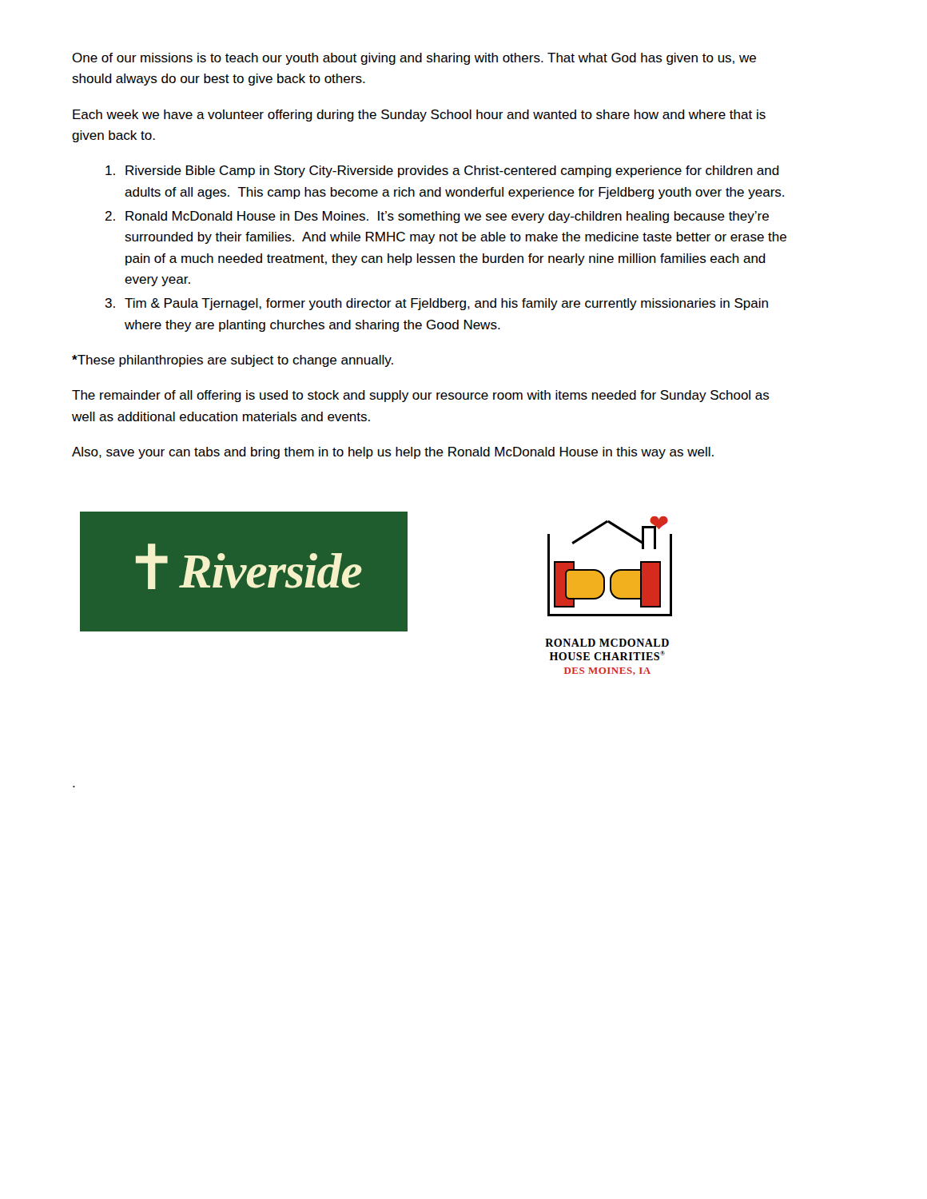One of our missions is to teach our youth about giving and sharing with others. That what God has given to us, we should always do our best to give back to others.
Each week we have a volunteer offering during the Sunday School hour and wanted to share how and where that is given back to.
Riverside Bible Camp in Story City-Riverside provides a Christ-centered camping experience for children and adults of all ages. This camp has become a rich and wonderful experience for Fjeldberg youth over the years.
Ronald McDonald House in Des Moines. It’s something we see every day-children healing because they’re surrounded by their families. And while RMHC may not be able to make the medicine taste better or erase the pain of a much needed treatment, they can help lessen the burden for nearly nine million families each and every year.
Tim & Paula Tjernagel, former youth director at Fjeldberg, and his family are currently missionaries in Spain where they are planting churches and sharing the Good News.
*These philanthropies are subject to change annually.
The remainder of all offering is used to stock and supply our resource room with items needed for Sunday School as well as additional education materials and events.
Also, save your can tabs and bring them in to help us help the Ronald McDonald House in this way as well.
✝Riverside
❤
Ronald McDonald
House Charities®
Des Moines, IA
.